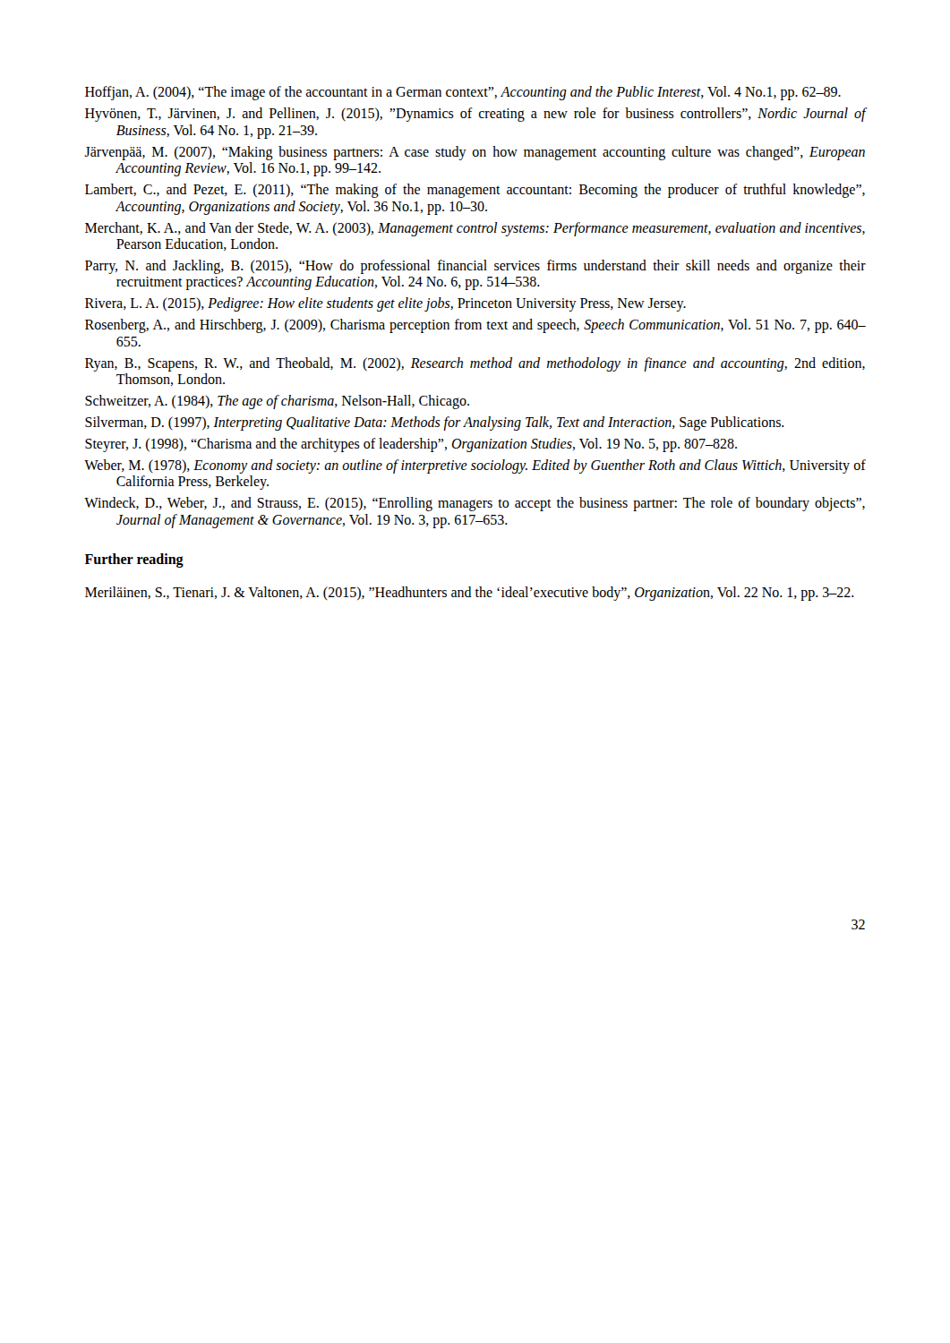Hoffjan, A. (2004), “The image of the accountant in a German context”, Accounting and the Public Interest, Vol. 4 No.1, pp. 62–89.
Hyvönen, T., Järvinen, J. and Pellinen, J. (2015), ”Dynamics of creating a new role for business controllers”, Nordic Journal of Business, Vol. 64 No. 1, pp. 21–39.
Järvenpää, M. (2007), “Making business partners: A case study on how management accounting culture was changed”, European Accounting Review, Vol. 16 No.1, pp. 99–142.
Lambert, C., and Pezet, E. (2011), “The making of the management accountant: Becoming the producer of truthful knowledge”, Accounting, Organizations and Society, Vol. 36 No.1, pp. 10–30.
Merchant, K. A., and Van der Stede, W. A. (2003), Management control systems: Performance measurement, evaluation and incentives, Pearson Education, London.
Parry, N. and Jackling, B. (2015), “How do professional financial services firms understand their skill needs and organize their recruitment practices? Accounting Education, Vol. 24 No. 6, pp. 514–538.
Rivera, L. A. (2015), Pedigree: How elite students get elite jobs, Princeton University Press, New Jersey.
Rosenberg, A., and Hirschberg, J. (2009), Charisma perception from text and speech, Speech Communication, Vol. 51 No. 7, pp. 640–655.
Ryan, B., Scapens, R. W., and Theobald, M. (2002), Research method and methodology in finance and accounting, 2nd edition, Thomson, London.
Schweitzer, A. (1984), The age of charisma, Nelson-Hall, Chicago.
Silverman, D. (1997), Interpreting Qualitative Data: Methods for Analysing Talk, Text and Interaction, Sage Publications.
Steyrer, J. (1998), “Charisma and the architypes of leadership”, Organization Studies, Vol. 19 No. 5, pp. 807–828.
Weber, M. (1978), Economy and society: an outline of interpretive sociology. Edited by Guenther Roth and Claus Wittich, University of California Press, Berkeley.
Windeck, D., Weber, J., and Strauss, E. (2015), “Enrolling managers to accept the business partner: The role of boundary objects”, Journal of Management & Governance, Vol. 19 No. 3, pp. 617–653.
Further reading
Meriläinen, S., Tienari, J. & Valtonen, A. (2015), ”Headhunters and the ‘ideal’executive body”, Organization, Vol. 22 No. 1, pp. 3–22.
32